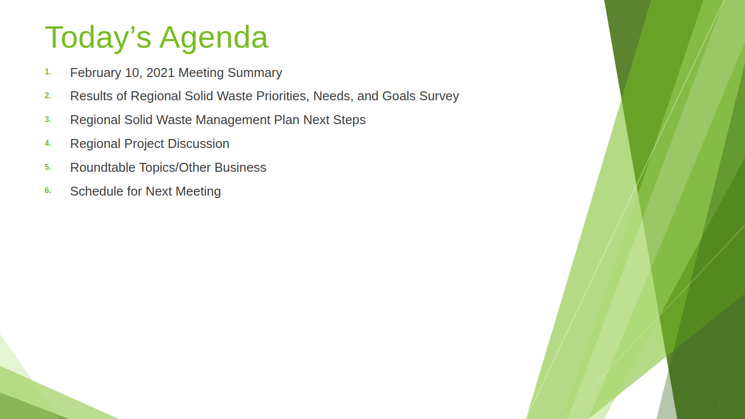Today’s Agenda
February 10, 2021 Meeting Summary
Results of Regional Solid Waste Priorities, Needs, and Goals Survey
Regional Solid Waste Management Plan Next Steps
Regional Project Discussion
Roundtable Topics/Other Business
Schedule for Next Meeting
2